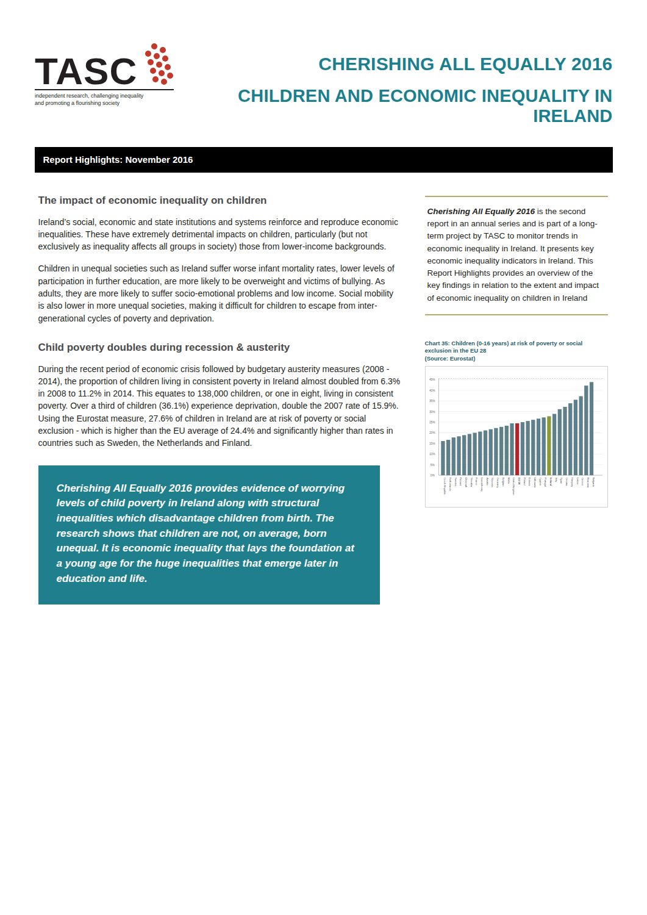TASC independent research, challenging inequality and promoting a flourishing society
CHERISHING ALL EQUALLY 2016
CHILDREN AND ECONOMIC INEQUALITY IN IRELAND
Report Highlights: November 2016
The impact of economic inequality on children
Ireland’s social, economic and state institutions and systems reinforce and reproduce economic inequalities. These have extremely detrimental impacts on children, particularly (but not exclusively as inequality affects all groups in society) those from lower-income backgrounds.
Children in unequal societies such as Ireland suffer worse infant mortality rates, lower levels of participation in further education, are more likely to be overweight and victims of bullying. As adults, they are more likely to suffer socio-emotional problems and low income. Social mobility is also lower in more unequal societies, making it difficult for children to escape from inter-generational cycles of poverty and deprivation.
Child poverty doubles during recession & austerity
During the recent period of economic crisis followed by budgetary austerity measures (2008 - 2014), the proportion of children living in consistent poverty in Ireland almost doubled from 6.3% in 2008 to 11.2% in 2014. This equates to 138,000 children, or one in eight, living in consistent poverty. Over a third of children (36.1%) experience deprivation, double the 2007 rate of 15.9%. Using the Eurostat measure, 27.6% of children in Ireland are at risk of poverty or social exclusion - which is higher than the EU average of 24.4% and significantly higher than rates in countries such as Sweden, the Netherlands and Finland.
Cherishing All Equally 2016 provides evidence of worrying levels of child poverty in Ireland along with structural inequalities which disadvantage children from birth. The research shows that children are not, on average, born unequal. It is economic inequality that lays the foundation at a young age for the huge inequalities that emerge later in education and life.
Cherishing All Equally 2016 is the second report in an annual series and is part of a long-term project by TASC to monitor trends in economic inequality in Ireland. It presents key economic inequality indicators in Ireland. This Report Highlights provides an overview of the key findings in relation to the extent and impact of economic inequality on children in Ireland
Chart 35: Children (0-16 years) at risk of poverty or social exclusion in the EU 28
(Source: Eurostat)
45% 40% 35% 30% 25% 20% 15% 10% 5% 0% Czech Republic Netherlands Sweden Finland Denmark Slovakia France Luxembourg Austria Slovenia Germany Belgium Malta United Kingdom EU 28 Poland Estonia Lithuania Cyprus Portugal Ireland Italy Spain Croatia Hungary Latvia Greece Romania Bulgaria